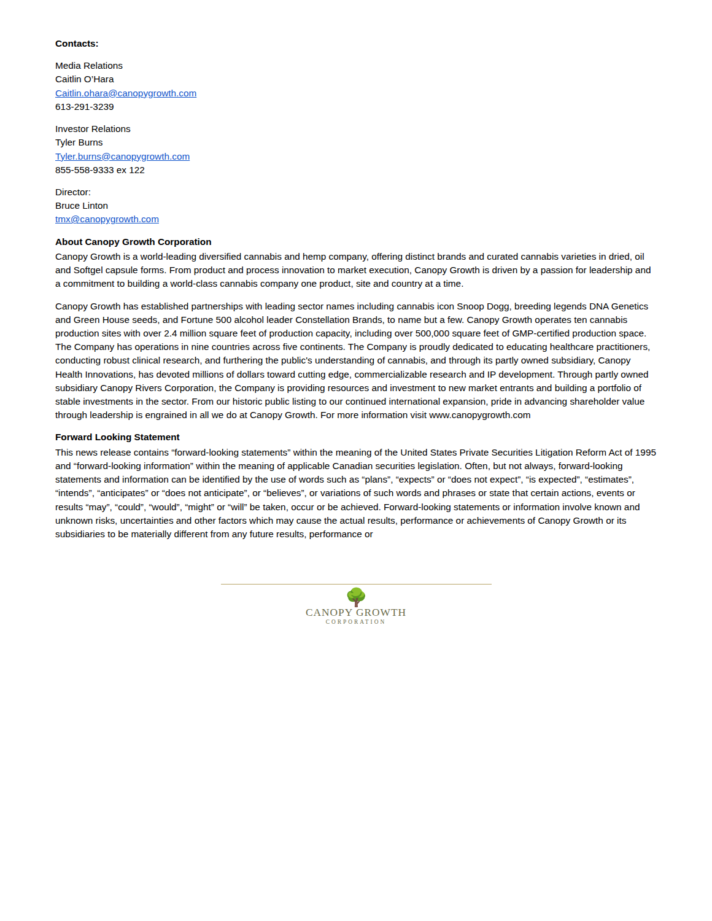Contacts:
Media Relations
Caitlin O’Hara
Caitlin.ohara@canopygrowth.com
613-291-3239
Investor Relations
Tyler Burns
Tyler.burns@canopygrowth.com
855-558-9333 ex 122
Director:
Bruce Linton
tmx@canopygrowth.com
About Canopy Growth Corporation
Canopy Growth is a world-leading diversified cannabis and hemp company, offering distinct brands and curated cannabis varieties in dried, oil and Softgel capsule forms. From product and process innovation to market execution, Canopy Growth is driven by a passion for leadership and a commitment to building a world-class cannabis company one product, site and country at a time.
Canopy Growth has established partnerships with leading sector names including cannabis icon Snoop Dogg, breeding legends DNA Genetics and Green House seeds, and Fortune 500 alcohol leader Constellation Brands, to name but a few. Canopy Growth operates ten cannabis production sites with over 2.4 million square feet of production capacity, including over 500,000 square feet of GMP-certified production space. The Company has operations in nine countries across five continents. The Company is proudly dedicated to educating healthcare practitioners, conducting robust clinical research, and furthering the public's understanding of cannabis, and through its partly owned subsidiary, Canopy Health Innovations, has devoted millions of dollars toward cutting edge, commercializable research and IP development. Through partly owned subsidiary Canopy Rivers Corporation, the Company is providing resources and investment to new market entrants and building a portfolio of stable investments in the sector. From our historic public listing to our continued international expansion, pride in advancing shareholder value through leadership is engrained in all we do at Canopy Growth. For more information visit www.canopygrowth.com
Forward Looking Statement
This news release contains “forward-looking statements” within the meaning of the United States Private Securities Litigation Reform Act of 1995 and “forward-looking information” within the meaning of applicable Canadian securities legislation. Often, but not always, forward-looking statements and information can be identified by the use of words such as “plans”, “expects” or “does not expect”, “is expected”, “estimates”, “intends”, “anticipates” or “does not anticipate”, or “believes”, or variations of such words and phrases or state that certain actions, events or results “may”, “could”, “would”, “might” or “will” be taken, occur or be achieved. Forward-looking statements or information involve known and unknown risks, uncertainties and other factors which may cause the actual results, performance or achievements of Canopy Growth or its subsidiaries to be materially different from any future results, performance or
🌳
CANOPY GROWTH
CORPORATION